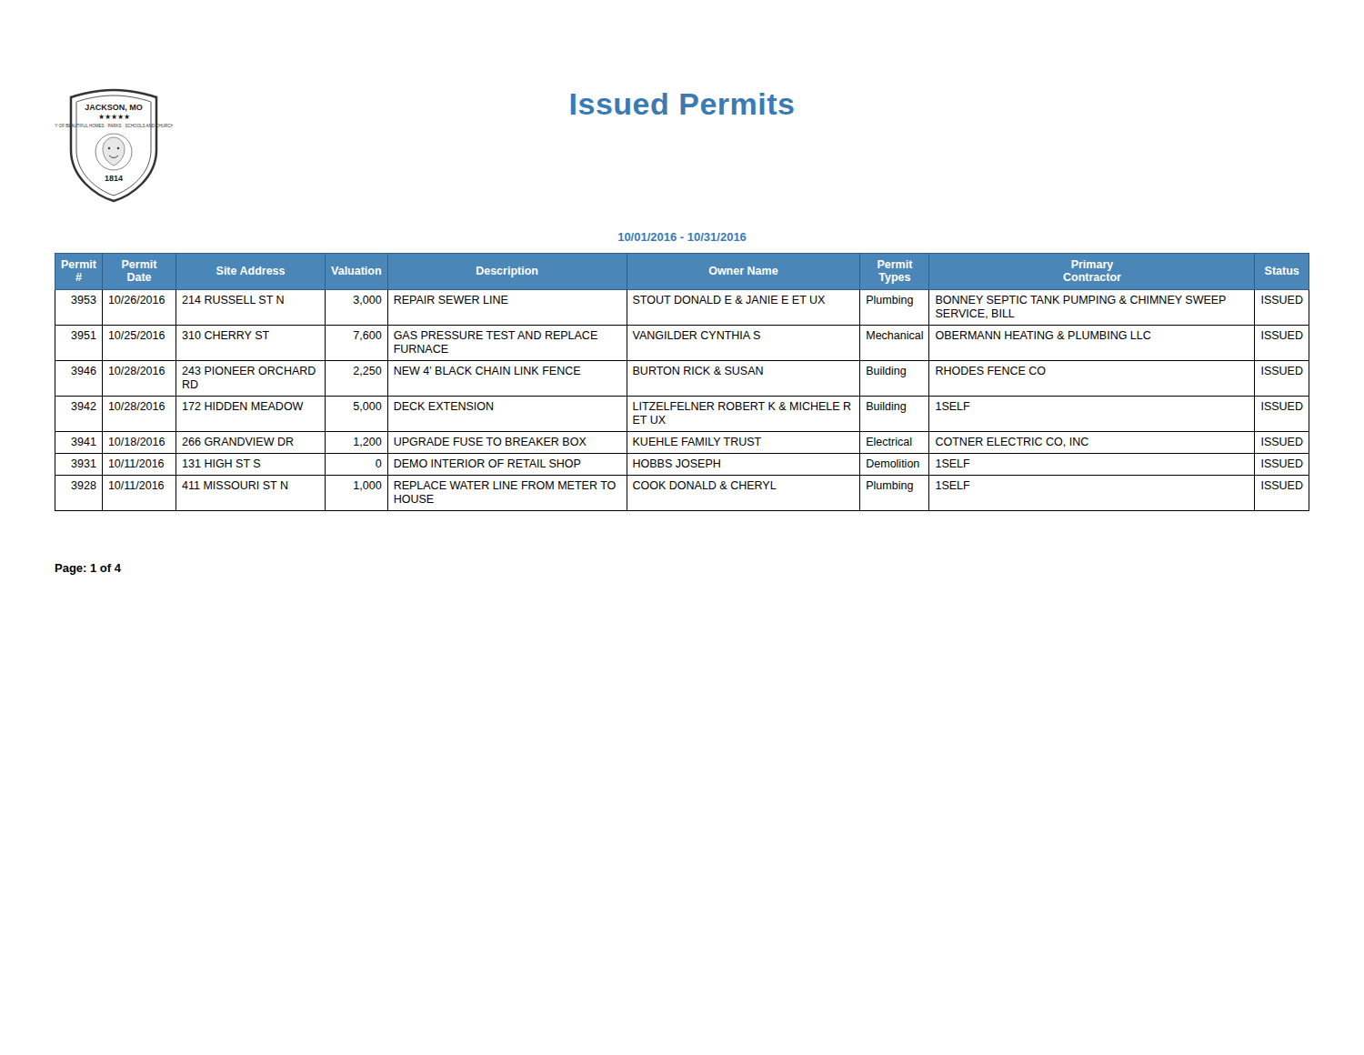JACKSON, MO ★★★★★ CITY OF BEAUTIFUL HOMES · PARKS · SCHOOLS AND CHURCHES 1814
Issued Permits
10/01/2016 - 10/31/2016
| Permit # | Permit Date | Site Address | Valuation | Description | Owner Name | Permit Types | Primary Contractor | Status |
| --- | --- | --- | --- | --- | --- | --- | --- | --- |
| 3953 | 10/26/2016 | 214 RUSSELL ST N | 3,000 | REPAIR SEWER LINE | STOUT DONALD E & JANIE E ET UX | Plumbing | BONNEY SEPTIC TANK PUMPING & CHIMNEY SWEEP SERVICE, BILL | ISSUED |
| 3951 | 10/25/2016 | 310 CHERRY ST | 7,600 | GAS PRESSURE TEST AND REPLACE FURNACE | VANGILDER CYNTHIA S | Mechanical | OBERMANN HEATING & PLUMBING LLC | ISSUED |
| 3946 | 10/28/2016 | 243 PIONEER ORCHARD RD | 2,250 | NEW 4' BLACK CHAIN LINK FENCE | BURTON RICK & SUSAN | Building | RHODES FENCE CO | ISSUED |
| 3942 | 10/28/2016 | 172 HIDDEN MEADOW | 5,000 | DECK EXTENSION | LITZELFELNER ROBERT K & MICHELE R ET UX | Building | 1SELF | ISSUED |
| 3941 | 10/18/2016 | 266 GRANDVIEW DR | 1,200 | UPGRADE FUSE TO BREAKER BOX | KUEHLE FAMILY TRUST | Electrical | COTNER ELECTRIC CO, INC | ISSUED |
| 3931 | 10/11/2016 | 131 HIGH ST S | 0 | DEMO INTERIOR OF RETAIL SHOP | HOBBS JOSEPH | Demolition | 1SELF | ISSUED |
| 3928 | 10/11/2016 | 411 MISSOURI ST N | 1,000 | REPLACE WATER LINE FROM METER TO HOUSE | COOK DONALD & CHERYL | Plumbing | 1SELF | ISSUED |
Page: 1 of 4